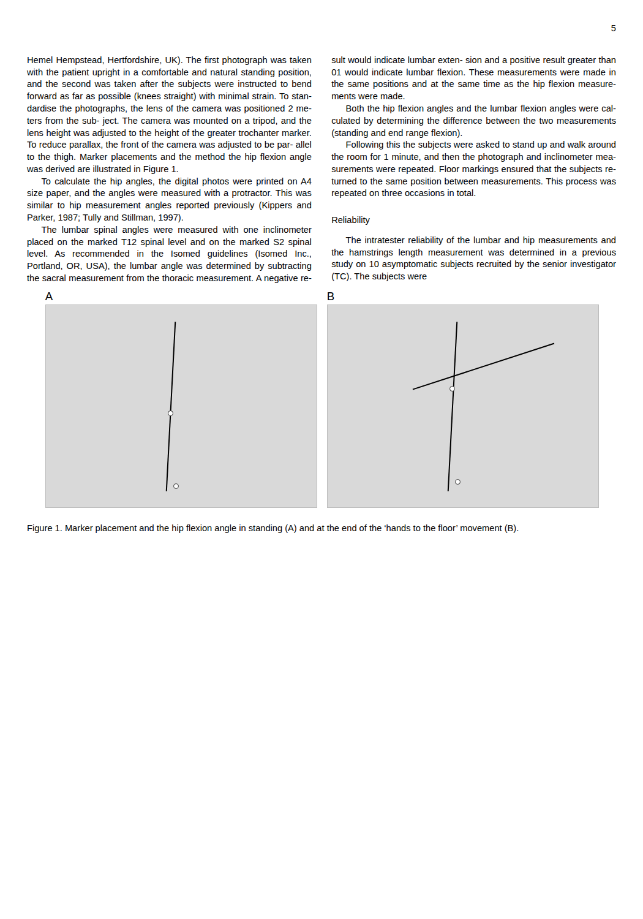5
Hemel Hempstead, Hertfordshire, UK). The first photograph was taken with the patient upright in a comfortable and natural standing position, and the second was taken after the subjects were instructed to bend forward as far as possible (knees straight) with minimal strain. To standardise the photographs, the lens of the camera was positioned 2 meters from the sub- ject. The camera was mounted on a tripod, and the lens height was adjusted to the height of the greater trochanter marker. To reduce parallax, the front of the camera was adjusted to be par- allel to the thigh. Marker placements and the method the hip flexion angle was derived are illustrated in Figure 1.
To calculate the hip angles, the digital photos were printed on A4 size paper, and the angles were measured with a protractor. This was similar to hip measurement angles reported previously (Kippers and Parker, 1987; Tully and Stillman, 1997).
The lumbar spinal angles were measured with one inclinometer placed on the marked T12 spinal level and on the marked S2 spinal level. As recommended in the Isomed guidelines (Isomed Inc., Portland, OR, USA), the lumbar angle was determined by subtracting the sacral measurement from the thoracic measurement. A negative result would indicate lumbar exten- sion and a positive result greater than 01 would indicate lumbar flexion. These measurements were made in the same positions and at the same time as the hip flexion measurements were made.
Both the hip flexion angles and the lumbar flexion angles were calculated by determining the difference between the two measurements (standing and end range flexion).
Following this the subjects were asked to stand up and walk around the room for 1 minute, and then the photograph and inclinometer measurements were repeated. Floor markings ensured that the subjects returned to the same position between measurements. This process was repeated on three occasions in total.
Reliability
The intratester reliability of the lumbar and hip measurements and the hamstrings length measurement was determined in a previous study on 10 asymptomatic subjects recruited by the senior investigator (TC). The subjects were
A Hip angle
B Hip angle
Figure 1. Marker placement and the hip flexion angle in standing (A) and at the end of the ‘hands to the floor’ movement (B).